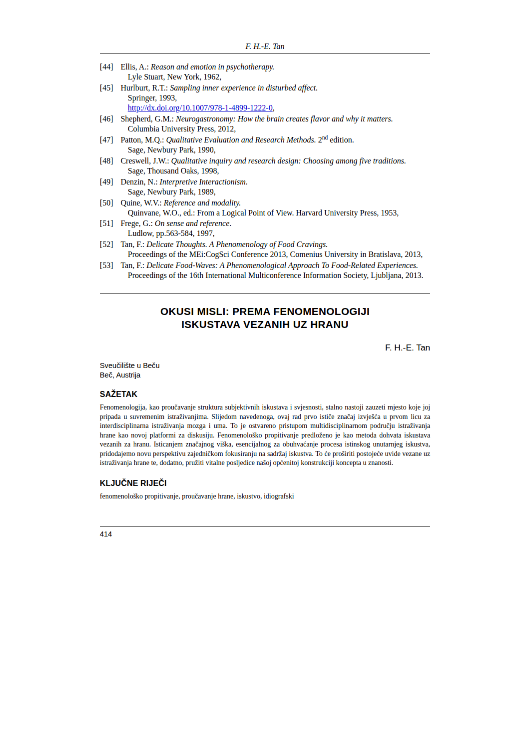F. H.-E. Tan
[44] Ellis, A.: Reason and emotion in psychotherapy. Lyle Stuart, New York, 1962,
[45] Hurlburt, R.T.: Sampling inner experience in disturbed affect. Springer, 1993, http://dx.doi.org/10.1007/978-1-4899-1222-0,
[46] Shepherd, G.M.: Neurogastronomy: How the brain creates flavor and why it matters. Columbia University Press, 2012,
[47] Patton, M.Q.: Qualitative Evaluation and Research Methods. 2nd edition. Sage, Newbury Park, 1990,
[48] Creswell, J.W.: Qualitative inquiry and research design: Choosing among five traditions. Sage, Thousand Oaks, 1998,
[49] Denzin, N.: Interpretive Interactionism. Sage, Newbury Park, 1989,
[50] Quine, W.V.: Reference and modality. Quinvane, W.O., ed.: From a Logical Point of View. Harvard University Press, 1953,
[51] Frege, G.: On sense and reference. Ludlow, pp.563-584, 1997,
[52] Tan, F.: Delicate Thoughts. A Phenomenology of Food Cravings. Proceedings of the MEi:CogSci Conference 2013, Comenius University in Bratislava, 2013,
[53] Tan, F.: Delicate Food-Waves: A Phenomenological Approach To Food-Related Experiences. Proceedings of the 16th International Multiconference Information Society, Ljubljana, 2013.
OKUSI MISLI: PREMA FENOMENOLOGIJI
ISKUSTAVA VEZANIH UZ HRANU
F. H.-E. Tan
Sveučilište u Beču
Beč, Austrija
SAŽETAK
Fenomenologija, kao proučavanje struktura subjektivnih iskustava i svjesnosti, stalno nastoji zauzeti mjesto koje joj pripada u suvremenim istraživanjima. Slijedom navedenoga, ovaj rad prvo ističe značaj izvješća u prvom licu za interdisciplinarna istraživanja mozga i uma. To je ostvareno pristupom multidisciplinarnom području istraživanja hrane kao novoj platformi za diskusiju. Fenomenološko propitivanje predloženo je kao metoda dohvata iskustava vezanih za hranu. Isticanjem značajnog viška, esencijalnog za obuhvaćanje procesa istinskog unutarnjeg iskustva, pridodajemo novu perspektivu zajedničkom fokusiranju na sadržaj iskustva. To će proširiti postojeće uvide vezane uz istraživanja hrane te, dodatno, pružiti vitalne posljedice našoj općenitoj konstrukciji koncepta u znanosti.
KLJUČNE RIJEČI
fenomenološko propitivanje, proučavanje hrane, iskustvo, idiografski
414